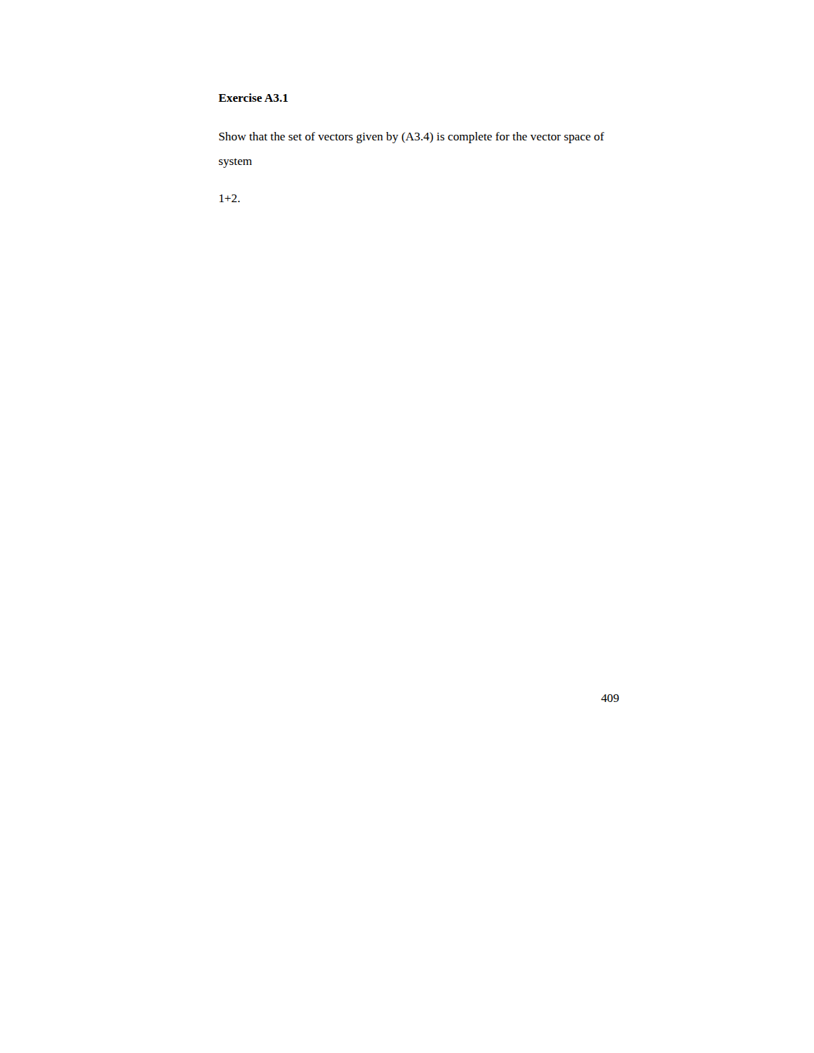Exercise A3.1
Show that the set of vectors given by (A3.4) is complete for the vector space of system
1+2.
409